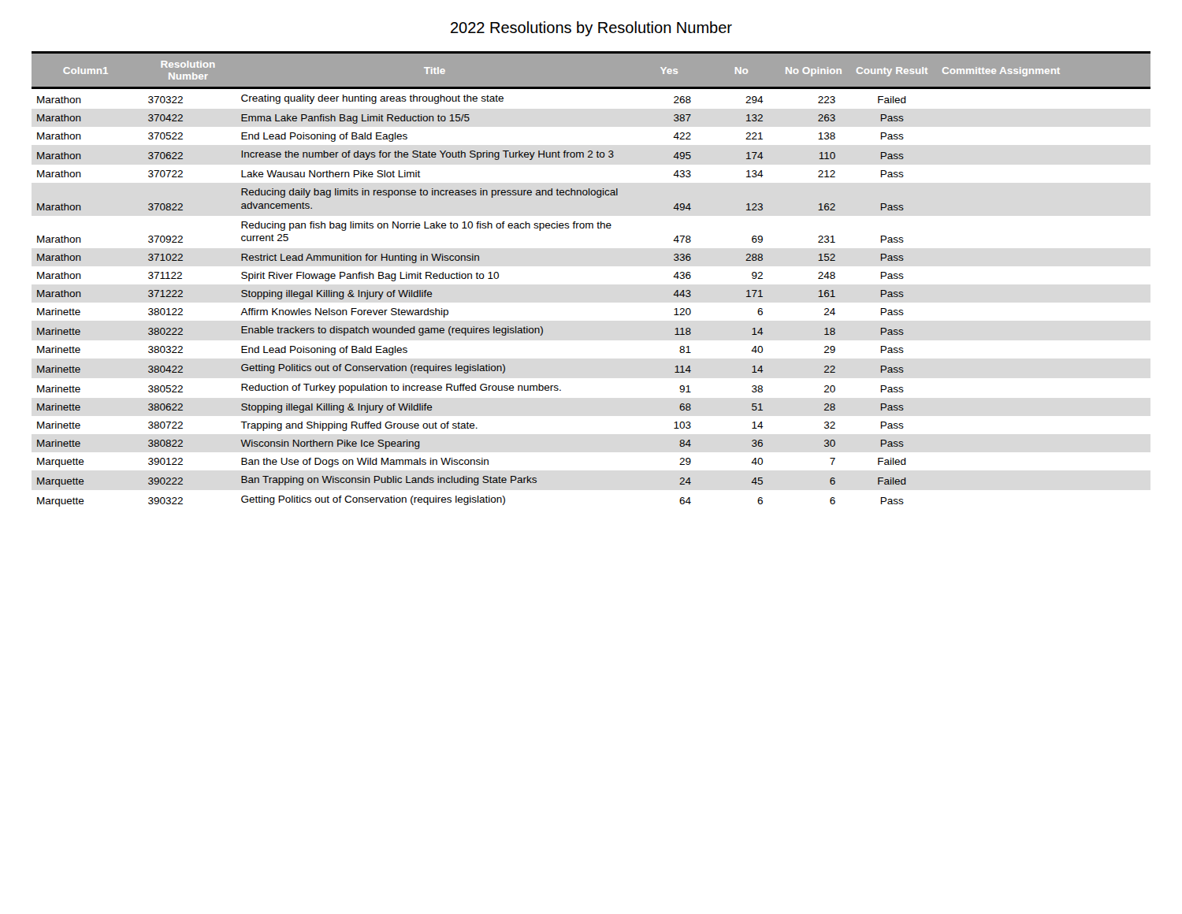2022 Resolutions by Resolution Number
| Column1 | Resolution Number | Title | Yes | No | No Opinion | County Result | Committee Assignment |
| --- | --- | --- | --- | --- | --- | --- | --- |
| Marathon | 370322 | Creating quality deer hunting areas throughout the state | 268 | 294 | 223 | Failed | |
| Marathon | 370422 | Emma Lake Panfish Bag Limit Reduction to 15/5 | 387 | 132 | 263 | Pass | |
| Marathon | 370522 | End Lead Poisoning of Bald Eagles | 422 | 221 | 138 | Pass | |
| Marathon | 370622 | Increase the number of days for the State Youth Spring Turkey Hunt from 2 to 3 | 495 | 174 | 110 | Pass | |
| Marathon | 370722 | Lake Wausau Northern Pike Slot Limit | 433 | 134 | 212 | Pass | |
| Marathon | 370822 | Reducing daily bag limits in response to increases in pressure and technological advancements. | 494 | 123 | 162 | Pass | |
| Marathon | 370922 | Reducing pan fish bag limits on Norrie Lake to 10 fish of each species from the current 25 | 478 | 69 | 231 | Pass | |
| Marathon | 371022 | Restrict Lead Ammunition for Hunting in Wisconsin | 336 | 288 | 152 | Pass | |
| Marathon | 371122 | Spirit River Flowage Panfish Bag Limit Reduction to 10 | 436 | 92 | 248 | Pass | |
| Marathon | 371222 | Stopping illegal Killing & Injury of Wildlife | 443 | 171 | 161 | Pass | |
| Marinette | 380122 | Affirm Knowles Nelson Forever Stewardship | 120 | 6 | 24 | Pass | |
| Marinette | 380222 | Enable trackers to dispatch wounded game (requires legislation) | 118 | 14 | 18 | Pass | |
| Marinette | 380322 | End Lead Poisoning of Bald Eagles | 81 | 40 | 29 | Pass | |
| Marinette | 380422 | Getting Politics out of Conservation (requires legislation) | 114 | 14 | 22 | Pass | |
| Marinette | 380522 | Reduction of Turkey population to increase Ruffed Grouse numbers. | 91 | 38 | 20 | Pass | |
| Marinette | 380622 | Stopping illegal Killing & Injury of Wildlife | 68 | 51 | 28 | Pass | |
| Marinette | 380722 | Trapping and Shipping Ruffed Grouse out of state. | 103 | 14 | 32 | Pass | |
| Marinette | 380822 | Wisconsin Northern Pike Ice Spearing | 84 | 36 | 30 | Pass | |
| Marquette | 390122 | Ban the Use of Dogs on Wild Mammals in Wisconsin | 29 | 40 | 7 | Failed | |
| Marquette | 390222 | Ban Trapping on Wisconsin Public Lands including State Parks | 24 | 45 | 6 | Failed | |
| Marquette | 390322 | Getting Politics out of Conservation (requires legislation) | 64 | 6 | 6 | Pass | |